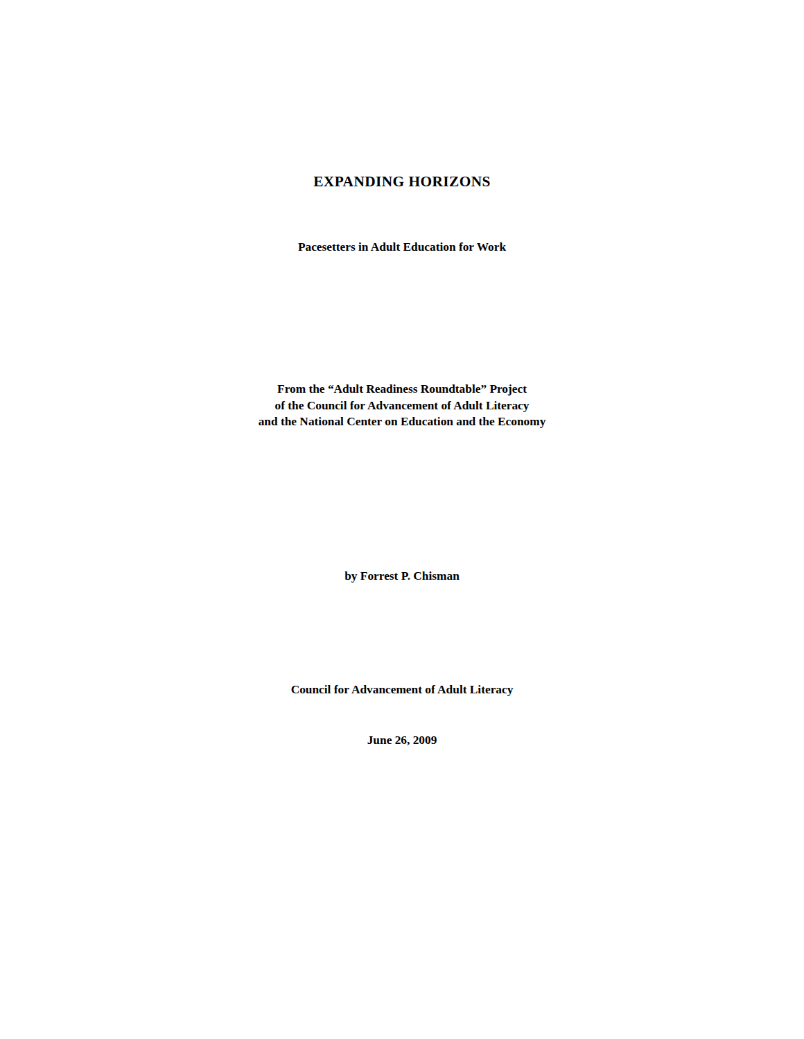EXPANDING HORIZONS
Pacesetters in Adult Education for Work
From the “Adult Readiness Roundtable” Project
of the Council for Advancement of Adult Literacy
and the National Center on Education and the Economy
by Forrest P. Chisman
Council for Advancement of Adult Literacy
June 26, 2009